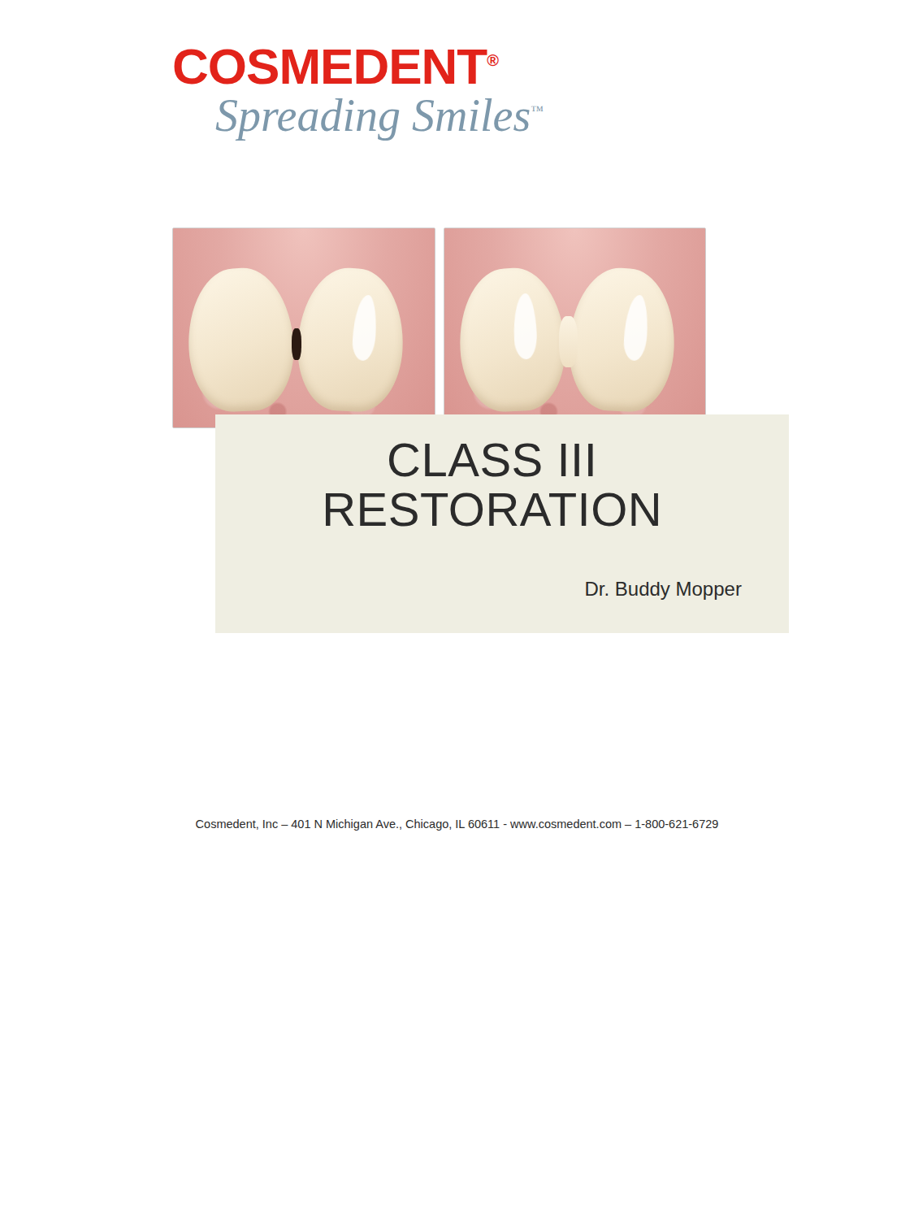COSMEDENT®
Spreading Smiles™
Before and after a Class III restoration.
CLASS III RESTORATION
Dr. Buddy Mopper
Cosmedent, Inc – 401 N Michigan Ave., Chicago, IL 60611 - www.cosmedent.com – 1-800-621-6729